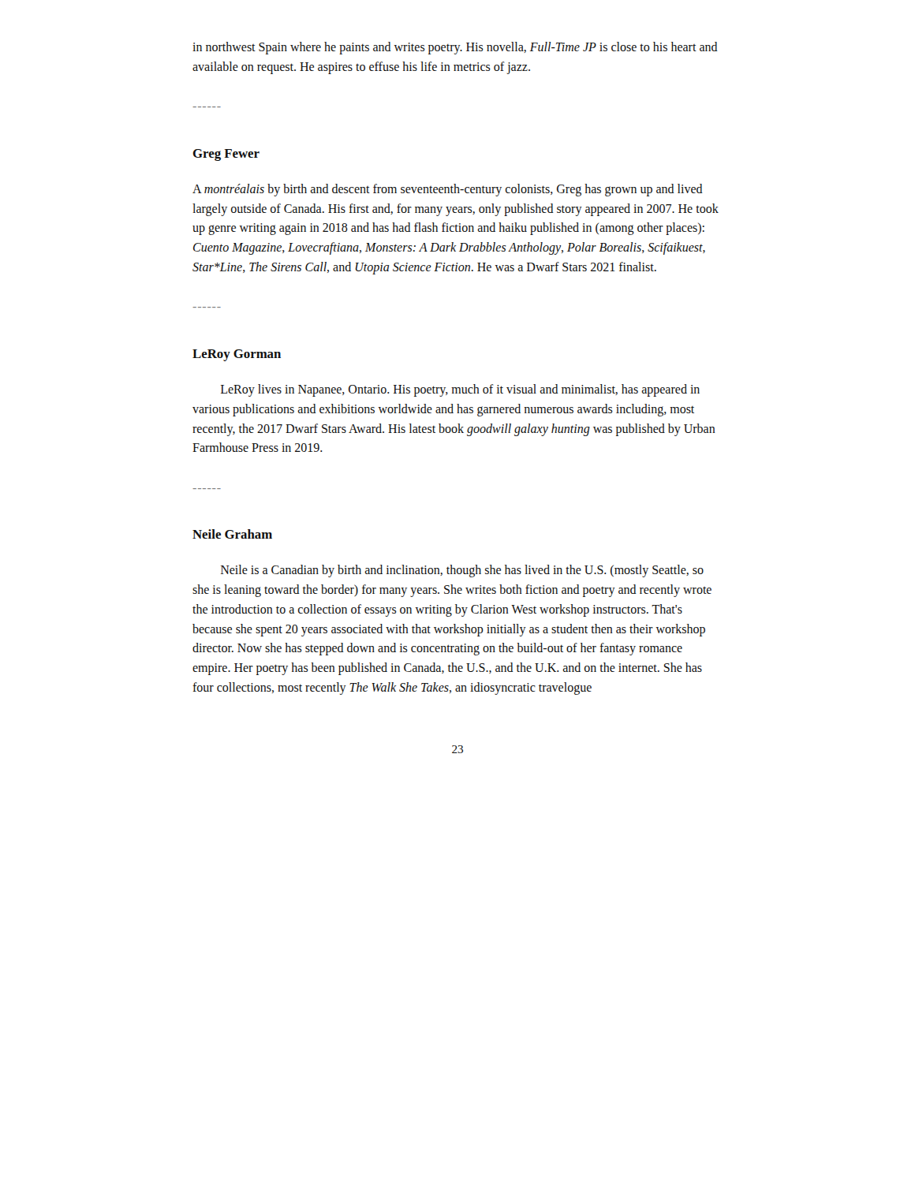in northwest Spain where he paints and writes poetry. His novella, Full-Time JP is close to his heart and available on request. He aspires to effuse his life in metrics of jazz.
Greg Fewer
A montréalais by birth and descent from seventeenth-century colonists, Greg has grown up and lived largely outside of Canada. His first and, for many years, only published story appeared in 2007. He took up genre writing again in 2018 and has had flash fiction and haiku published in (among other places): Cuento Magazine, Lovecraftiana, Monsters: A Dark Drabbles Anthology, Polar Borealis, Scifaikuest, Star*Line, The Sirens Call, and Utopia Science Fiction. He was a Dwarf Stars 2021 finalist.
LeRoy Gorman
LeRoy lives in Napanee, Ontario. His poetry, much of it visual and minimalist, has appeared in various publications and exhibitions worldwide and has garnered numerous awards including, most recently, the 2017 Dwarf Stars Award. His latest book goodwill galaxy hunting was published by Urban Farmhouse Press in 2019.
Neile Graham
Neile is a Canadian by birth and inclination, though she has lived in the U.S. (mostly Seattle, so she is leaning toward the border) for many years. She writes both fiction and poetry and recently wrote the introduction to a collection of essays on writing by Clarion West workshop instructors. That's because she spent 20 years associated with that workshop initially as a student then as their workshop director. Now she has stepped down and is concentrating on the build-out of her fantasy romance empire. Her poetry has been published in Canada, the U.S., and the U.K. and on the internet. She has four collections, most recently The Walk She Takes, an idiosyncratic travelogue
23